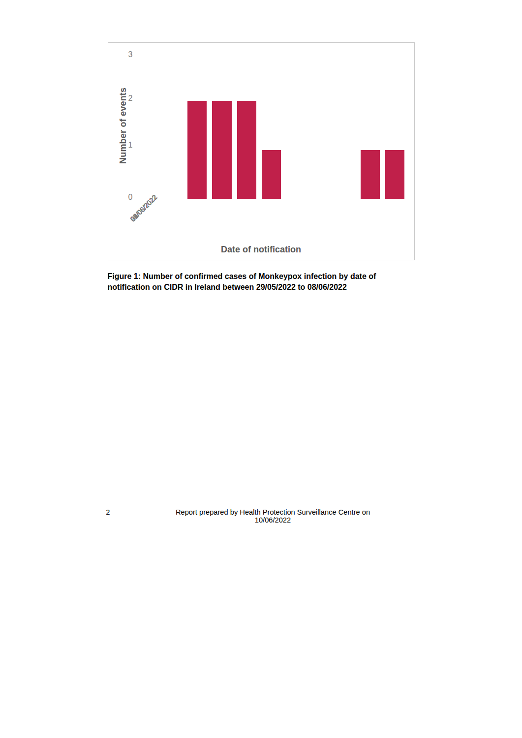Number of events
3 2 1 0
29/05/2022
30/05/2022
31/05/2022
01/06/2022
02/06/2022
03/06/2022
04/06/2022
05/06/2022
06/06/2022
07/06/2022
08/06/2022
Date of notification
Figure 1: Number of confirmed cases of Monkeypox infection by date of notification on CIDR in Ireland between 29/05/2022 to 08/06/2022
2
Report prepared by Health Protection Surveillance Centre on 10/06/2022